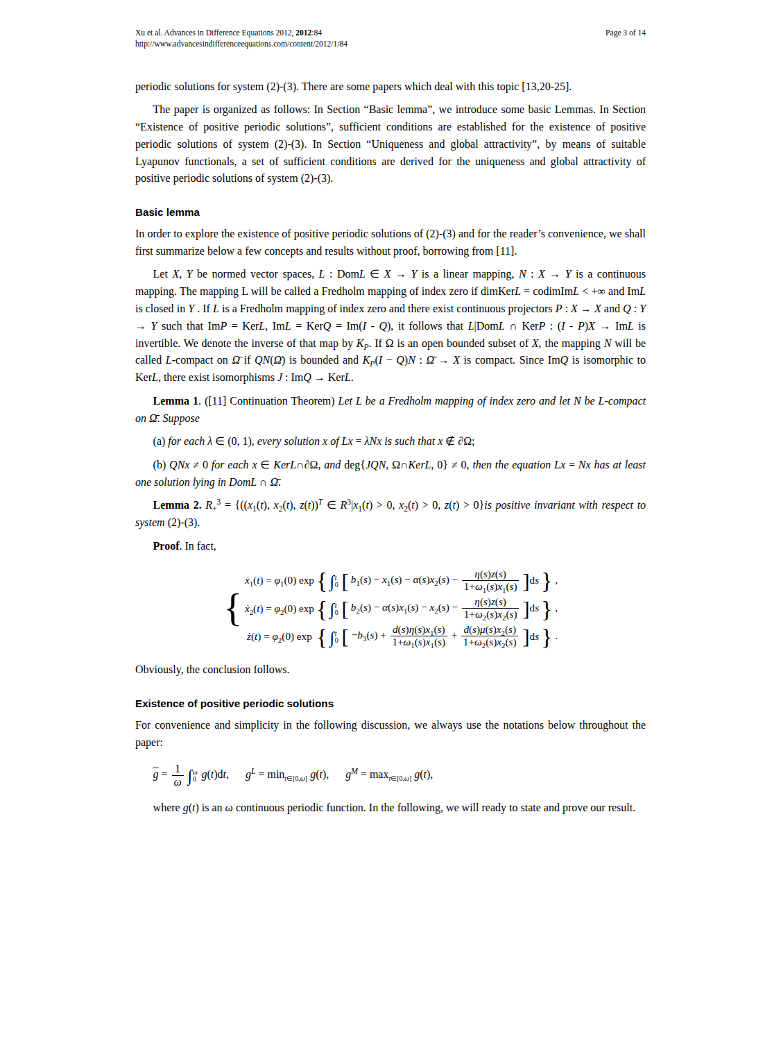Xu et al. Advances in Difference Equations 2012, 2012:84 http://www.advancesindifferenceequations.com/content/2012/1/84
Page 3 of 14
periodic solutions for system (2)-(3). There are some papers which deal with this topic [13,20-25].
The paper is organized as follows: In Section “Basic lemma”, we introduce some basic Lemmas. In Section “Existence of positive periodic solutions”, sufficient conditions are established for the existence of positive periodic solutions of system (2)-(3). In Section “Uniqueness and global attractivity”, by means of suitable Lyapunov functionals, a set of sufficient conditions are derived for the uniqueness and global attractivity of positive periodic solutions of system (2)-(3).
Basic lemma
In order to explore the existence of positive periodic solutions of (2)-(3) and for the reader’s convenience, we shall first summarize below a few concepts and results without proof, borrowing from [11].
Let X, Y be normed vector spaces, L : DomL ∈ X → Y is a linear mapping, N : X → Y is a continuous mapping. The mapping L will be called a Fredholm mapping of index zero if dimKerL = codimImL < +∞ and ImL is closed in Y . If L is a Fredholm mapping of index zero and there exist continuous projectors P : X → X and Q : Y → Y such that ImP = KerL, ImL = KerQ = Im(I - Q), it follows that L|DomL ∩ KerP : (I - P)X → ImL is invertible. We denote the inverse of that map by KP. If Ω is an open bounded subset of X, the mapping N will be called L-compact on Ω̄ if QN(Ω̄) is bounded and KP(I − Q)N : Ω̄ → X is compact. Since ImQ is isomorphic to KerL, there exist isomorphisms J : ImQ → KerL.
Lemma 1. ([11] Continuation Theorem) Let L be a Fredholm mapping of index zero and let N be L-compact on Ω̄. Suppose
(a) for each λ ∈ (0, 1), every solution x of Lx = λNx is such that x ∉ ∂Ω;
(b) QNx ≠ 0 for each x ∈ KerL∩∂Ω, and deg{JQN, Ω∩KerL, 0} ≠ 0, then the equation Lx = Nx has at least one solution lying in DomL ∩ Ω̄.
Lemma 2. R+3 = {((x1(t), x2(t), z(t))T ∈ R3|x1(t) > 0, x2(t) > 0, z(t) > 0}is positive invariant with respect to system (2)-(3).
Proof. In fact,
| { | ẋ 1 ( t ) = φ 1 (0) exp | { | ∫ t 0 | [ | b 1 ( s ) − x 1 ( s ) − α ( s ) x 2 ( s ) − η ( s ) z ( s ) 1+ ω 1 ( s ) x 1 ( s ) | ] d s | } , |
| ẋ 2 ( t ) = φ 2 (0) exp | { | ∫ t 0 | [ | b 2 ( s ) − α ( s ) x 1 ( s ) − x 2 ( s ) − η ( s ) z ( s ) 1+ ω 2 ( s ) x 2 ( s ) | ] d s | } , |
| ż ( t ) = φ 2 (0) exp | { | ∫ t 0 | [ | − b 3 ( s ) + d ( s ) η ( s ) x 1 ( s ) 1+ ω 1 ( s ) x 1 ( s ) + d ( s ) μ ( s ) x 2 ( s ) 1+ ω 2 ( s ) x 2 ( s ) | ] d s | } . |
Obviously, the conclusion follows.
Existence of positive periodic solutions
For convenience and simplicity in the following discussion, we always use the notations below throughout the paper:
g = 1 ω ∫ω 0 g(t)dt, gL = mint∈[0,ω] g(t), gM = maxt∈[0,ω] g(t),
where g(t) is an ω continuous periodic function. In the following, we will ready to state and prove our result.